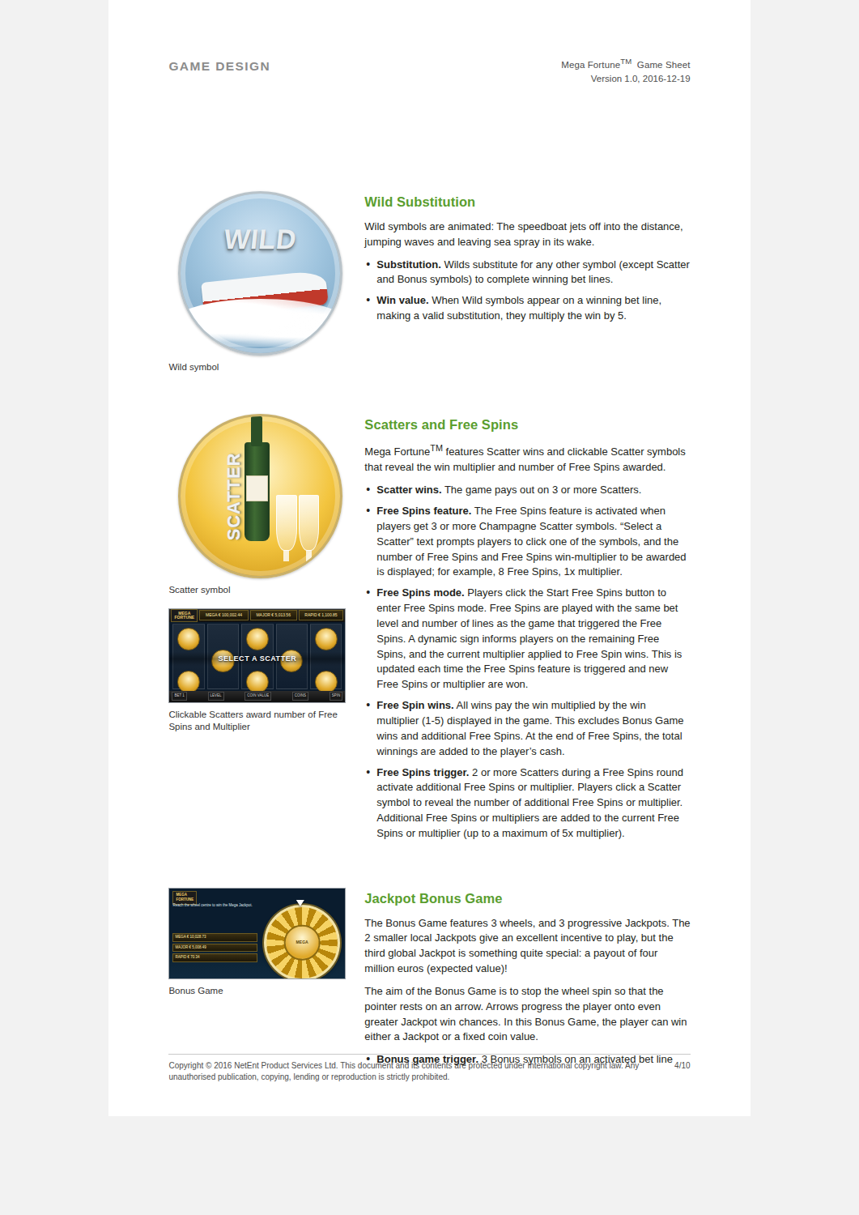Game Design
Mega FortuneTM Game Sheet
Version 1.0, 2016-12-19
WILD
Wild symbol
Wild Substitution
Wild symbols are animated: The speedboat jets off into the distance, jumping waves and leaving sea spray in its wake.
Substitution. Wilds substitute for any other symbol (except Scatter and Bonus symbols) to complete winning bet lines.
Win value. When Wild symbols appear on a winning bet line, making a valid substitution, they multiply the win by 5.
SCATTER
Scatter symbol
MEGA
FORTUNE
MEGA € 100,002.44
MAJOR € 5,013.56
RAPID € 1,100.85
SELECT A SCATTER
BET 1 LEVEL COIN VALUE COINS SPIN
Clickable Scatters award number of Free Spins and Multiplier
Scatters and Free Spins
Mega FortuneTM features Scatter wins and clickable Scatter symbols that reveal the win multiplier and number of Free Spins awarded.
Scatter wins. The game pays out on 3 or more Scatters.
Free Spins feature. The Free Spins feature is activated when players get 3 or more Champagne Scatter symbols. “Select a Scatter” text prompts players to click one of the symbols, and the number of Free Spins and Free Spins win-multiplier to be awarded is displayed; for example, 8 Free Spins, 1x multiplier.
Free Spins mode. Players click the Start Free Spins button to enter Free Spins mode. Free Spins are played with the same bet level and number of lines as the game that triggered the Free Spins. A dynamic sign informs players on the remaining Free Spins, and the current multiplier applied to Free Spin wins. This is updated each time the Free Spins feature is triggered and new Free Spins or multiplier are won.
Free Spin wins. All wins pay the win multiplied by the win multiplier (1-5) displayed in the game. This excludes Bonus Game wins and additional Free Spins. At the end of Free Spins, the total winnings are added to the player’s cash.
Free Spins trigger. 2 or more Scatters during a Free Spins round activate additional Free Spins or multiplier. Players click a Scatter symbol to reveal the number of additional Free Spins or multiplier. Additional Free Spins or multipliers are added to the current Free Spins or multiplier (up to a maximum of 5x multiplier).
MEGA
FORTUNE
Reach the wheel centre to win the Mega Jackpot.
MEGA € 10,028.73
MAJOR € 5,008.49
RAPID € 70.34
Bonus Game
Jackpot Bonus Game
The Bonus Game features 3 wheels, and 3 progressive Jackpots. The 2 smaller local Jackpots give an excellent incentive to play, but the third global Jackpot is something quite special: a payout of four million euros (expected value)!
The aim of the Bonus Game is to stop the wheel spin so that the pointer rests on an arrow. Arrows progress the player onto even greater Jackpot win chances. In this Bonus Game, the player can win either a Jackpot or a fixed coin value.
Bonus game trigger. 3 Bonus symbols on an activated bet line
Copyright © 2016 NetEnt Product Services Ltd. This document and its contents are protected under International copyright law. Any unauthorised publication, copying, lending or reproduction is strictly prohibited.
4/10